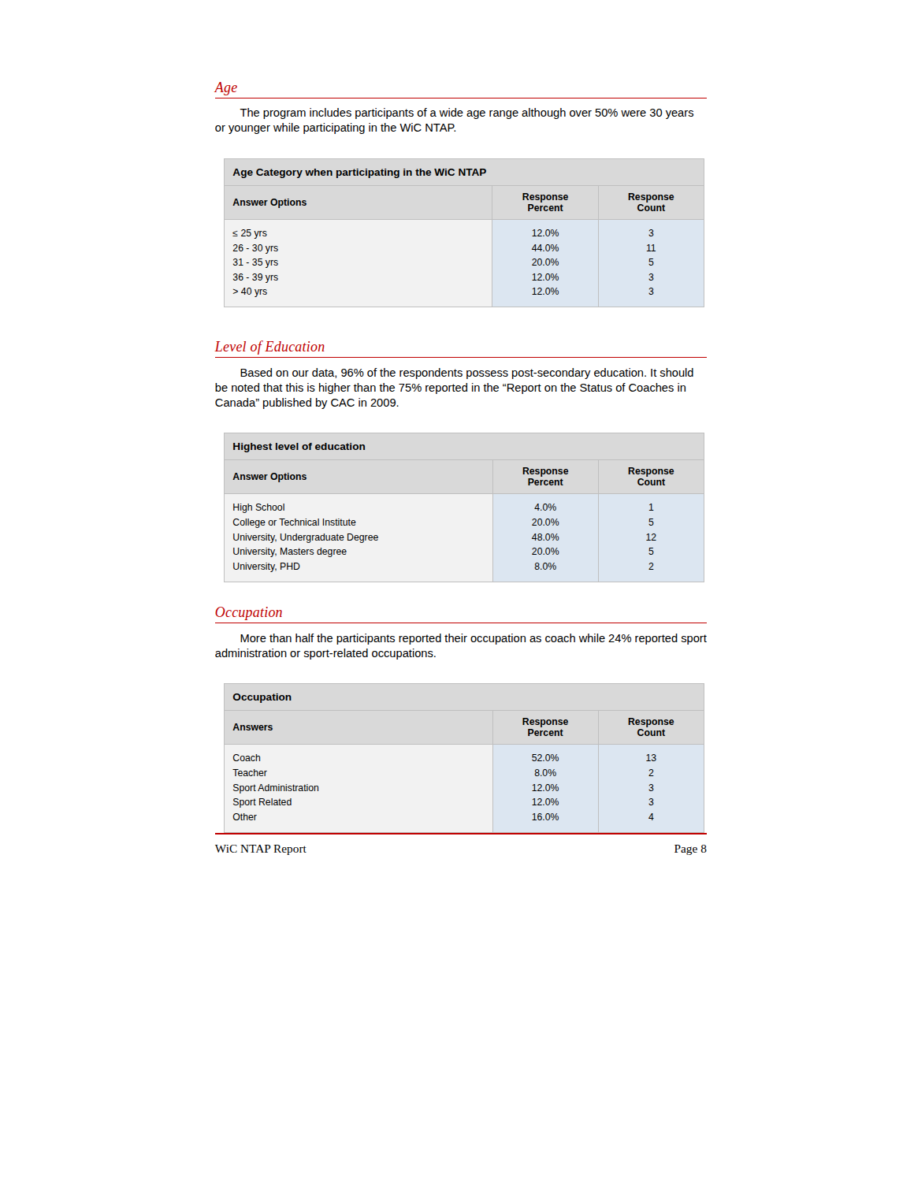Age
The program includes participants of a wide age range although over 50% were 30 years or younger while participating in the WiC NTAP.
| Age Category when participating in the WiC NTAP |
| Answer Options | Response Percent | Response Count |
| ≤ 25 yrs 26 - 30 yrs 31 - 35 yrs 36 - 39 yrs > 40 yrs | 12.0% 44.0% 20.0% 12.0% 12.0% | 3 11 5 3 3 |
Level of Education
Based on our data, 96% of the respondents possess post-secondary education. It should be noted that this is higher than the 75% reported in the “Report on the Status of Coaches in Canada” published by CAC in 2009.
| Highest level of education |
| Answer Options | Response Percent | Response Count |
| High School College or Technical Institute University, Undergraduate Degree University, Masters degree University, PHD | 4.0% 20.0% 48.0% 20.0% 8.0% | 1 5 12 5 2 |
Occupation
More than half the participants reported their occupation as coach while 24% reported sport administration or sport-related occupations.
| Occupation |
| Answers | Response Percent | Response Count |
| Coach Teacher Sport Administration Sport Related Other | 52.0% 8.0% 12.0% 12.0% 16.0% | 13 2 3 3 4 |
WiC NTAP Report
Page 8